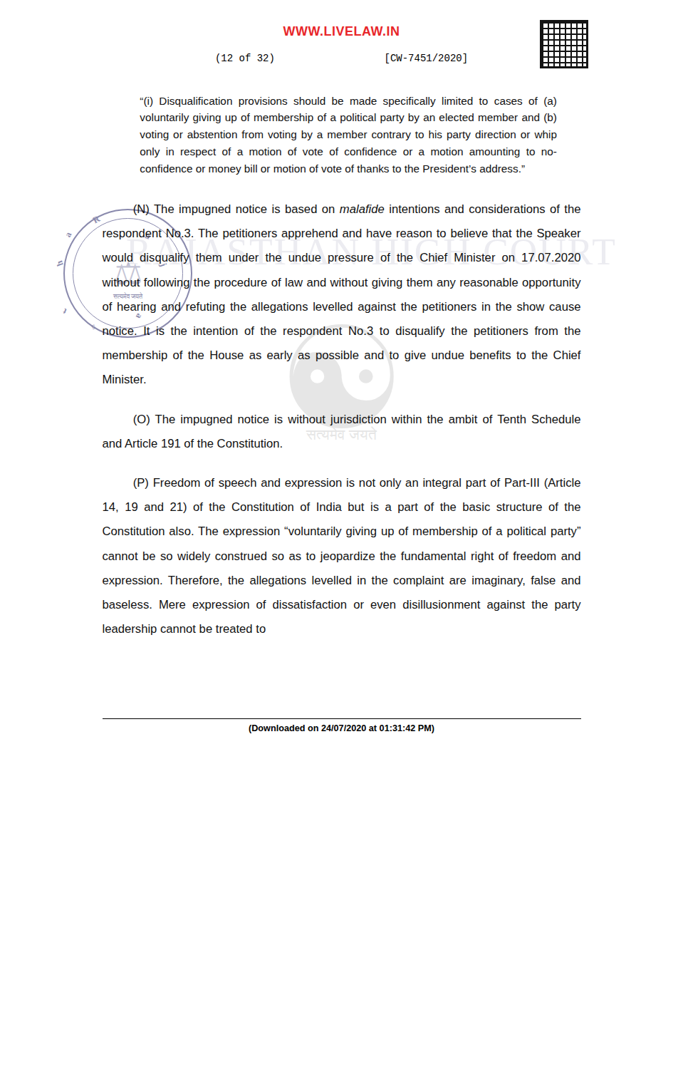WWW.LIVELAW.IN
(12 of 32)[CW-7451/2020]
⚖ R a j a s t h a सत्यमेव जयते
RAJASTHAN HIGH COURT
☯
सत्यमेव जयते
“(i) Disqualification provisions should be made specifically limited to cases of (a) voluntarily giving up of membership of a political party by an elected member and (b) voting or abstention from voting by a member contrary to his party direction or whip only in respect of a motion of vote of confidence or a motion amounting to no-confidence or money bill or motion of vote of thanks to the President’s address.”
(N) The impugned notice is based on malafide intentions and considerations of the respondent No.3. The petitioners apprehend and have reason to believe that the Speaker would disqualify them under the undue pressure of the Chief Minister on 17.07.2020 without following the procedure of law and without giving them any reasonable opportunity of hearing and refuting the allegations levelled against the petitioners in the show cause notice. It is the intention of the respondent No.3 to disqualify the petitioners from the membership of the House as early as possible and to give undue benefits to the Chief Minister.
(O) The impugned notice is without jurisdiction within the ambit of Tenth Schedule and Article 191 of the Constitution.
(P) Freedom of speech and expression is not only an integral part of Part-III (Article 14, 19 and 21) of the Constitution of India but is a part of the basic structure of the Constitution also. The expression “voluntarily giving up of membership of a political party” cannot be so widely construed so as to jeopardize the fundamental right of freedom and expression. Therefore, the allegations levelled in the complaint are imaginary, false and baseless. Mere expression of dissatisfaction or even disillusionment against the party leadership cannot be treated to
(Downloaded on 24/07/2020 at 01:31:42 PM)